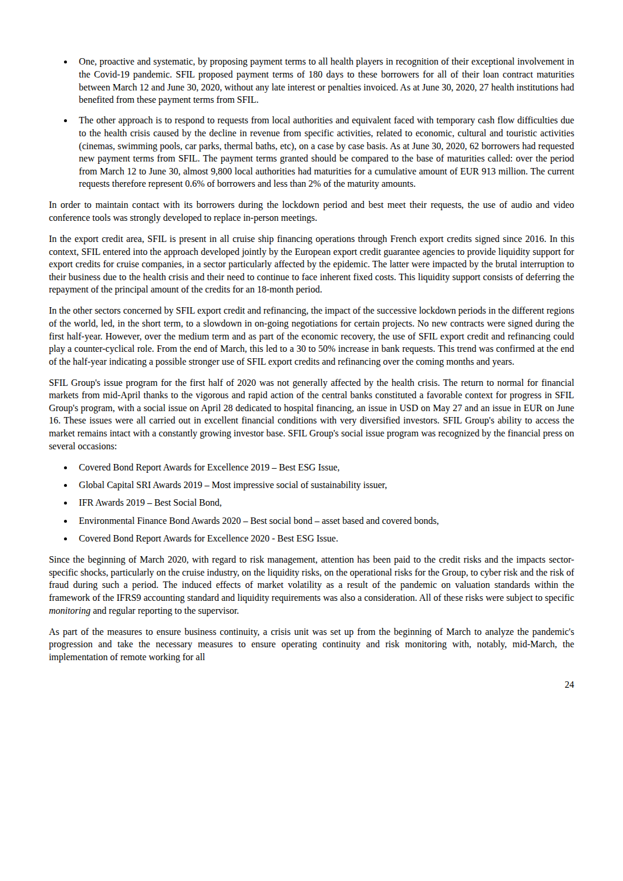One, proactive and systematic, by proposing payment terms to all health players in recognition of their exceptional involvement in the Covid-19 pandemic. SFIL proposed payment terms of 180 days to these borrowers for all of their loan contract maturities between March 12 and June 30, 2020, without any late interest or penalties invoiced. As at June 30, 2020, 27 health institutions had benefited from these payment terms from SFIL.
The other approach is to respond to requests from local authorities and equivalent faced with temporary cash flow difficulties due to the health crisis caused by the decline in revenue from specific activities, related to economic, cultural and touristic activities (cinemas, swimming pools, car parks, thermal baths, etc), on a case by case basis. As at June 30, 2020, 62 borrowers had requested new payment terms from SFIL. The payment terms granted should be compared to the base of maturities called: over the period from March 12 to June 30, almost 9,800 local authorities had maturities for a cumulative amount of EUR 913 million. The current requests therefore represent 0.6% of borrowers and less than 2% of the maturity amounts.
In order to maintain contact with its borrowers during the lockdown period and best meet their requests, the use of audio and video conference tools was strongly developed to replace in-person meetings.
In the export credit area, SFIL is present in all cruise ship financing operations through French export credits signed since 2016. In this context, SFIL entered into the approach developed jointly by the European export credit guarantee agencies to provide liquidity support for export credits for cruise companies, in a sector particularly affected by the epidemic. The latter were impacted by the brutal interruption to their business due to the health crisis and their need to continue to face inherent fixed costs. This liquidity support consists of deferring the repayment of the principal amount of the credits for an 18-month period.
In the other sectors concerned by SFIL export credit and refinancing, the impact of the successive lockdown periods in the different regions of the world, led, in the short term, to a slowdown in on-going negotiations for certain projects. No new contracts were signed during the first half-year. However, over the medium term and as part of the economic recovery, the use of SFIL export credit and refinancing could play a counter-cyclical role. From the end of March, this led to a 30 to 50% increase in bank requests. This trend was confirmed at the end of the half-year indicating a possible stronger use of SFIL export credits and refinancing over the coming months and years.
SFIL Group's issue program for the first half of 2020 was not generally affected by the health crisis. The return to normal for financial markets from mid-April thanks to the vigorous and rapid action of the central banks constituted a favorable context for progress in SFIL Group's program, with a social issue on April 28 dedicated to hospital financing, an issue in USD on May 27 and an issue in EUR on June 16. These issues were all carried out in excellent financial conditions with very diversified investors. SFIL Group's ability to access the market remains intact with a constantly growing investor base. SFIL Group's social issue program was recognized by the financial press on several occasions:
Covered Bond Report Awards for Excellence 2019 – Best ESG Issue,
Global Capital SRI Awards 2019 – Most impressive social of sustainability issuer,
IFR Awards 2019 – Best Social Bond,
Environmental Finance Bond Awards 2020 – Best social bond – asset based and covered bonds,
Covered Bond Report Awards for Excellence 2020 - Best ESG Issue.
Since the beginning of March 2020, with regard to risk management, attention has been paid to the credit risks and the impacts sector-specific shocks, particularly on the cruise industry, on the liquidity risks, on the operational risks for the Group, to cyber risk and the risk of fraud during such a period. The induced effects of market volatility as a result of the pandemic on valuation standards within the framework of the IFRS9 accounting standard and liquidity requirements was also a consideration. All of these risks were subject to specific monitoring and regular reporting to the supervisor.
As part of the measures to ensure business continuity, a crisis unit was set up from the beginning of March to analyze the pandemic's progression and take the necessary measures to ensure operating continuity and risk monitoring with, notably, mid-March, the implementation of remote working for all
24